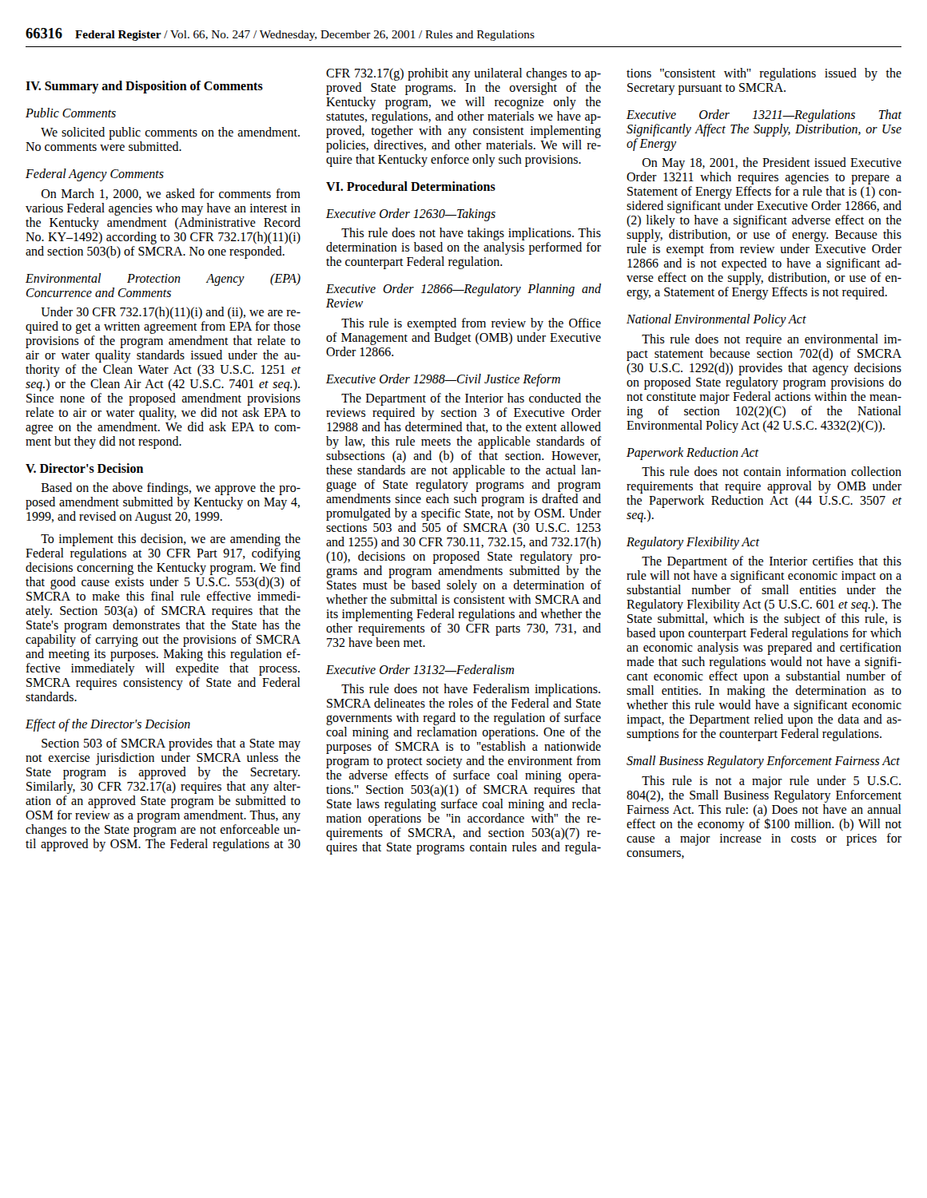66316 Federal Register / Vol. 66, No. 247 / Wednesday, December 26, 2001 / Rules and Regulations
IV. Summary and Disposition of Comments
Public Comments
We solicited public comments on the amendment. No comments were submitted.
Federal Agency Comments
On March 1, 2000, we asked for comments from various Federal agencies who may have an interest in the Kentucky amendment (Administrative Record No. KY–1492) according to 30 CFR 732.17(h)(11)(i) and section 503(b) of SMCRA. No one responded.
Environmental Protection Agency (EPA) Concurrence and Comments
Under 30 CFR 732.17(h)(11)(i) and (ii), we are required to get a written agreement from EPA for those provisions of the program amendment that relate to air or water quality standards issued under the authority of the Clean Water Act (33 U.S.C. 1251 et seq.) or the Clean Air Act (42 U.S.C. 7401 et seq.). Since none of the proposed amendment provisions relate to air or water quality, we did not ask EPA to agree on the amendment. We did ask EPA to comment but they did not respond.
V. Director's Decision
Based on the above findings, we approve the proposed amendment submitted by Kentucky on May 4, 1999, and revised on August 20, 1999.
To implement this decision, we are amending the Federal regulations at 30 CFR Part 917, codifying decisions concerning the Kentucky program. We find that good cause exists under 5 U.S.C. 553(d)(3) of SMCRA to make this final rule effective immediately. Section 503(a) of SMCRA requires that the State's program demonstrates that the State has the capability of carrying out the provisions of SMCRA and meeting its purposes. Making this regulation effective immediately will expedite that process. SMCRA requires consistency of State and Federal standards.
Effect of the Director's Decision
Section 503 of SMCRA provides that a State may not exercise jurisdiction under SMCRA unless the State program is approved by the Secretary. Similarly, 30 CFR 732.17(a) requires that any alteration of an approved State program be submitted to OSM for review as a program amendment. Thus, any changes to the State program are not enforceable until approved by OSM. The Federal regulations at 30 CFR 732.17(g) prohibit any unilateral changes to approved State programs. In the oversight of the Kentucky program, we will recognize only the statutes, regulations, and other materials we have approved, together with any consistent implementing policies, directives, and other materials. We will require that Kentucky enforce only such provisions.
VI. Procedural Determinations
Executive Order 12630—Takings
This rule does not have takings implications. This determination is based on the analysis performed for the counterpart Federal regulation.
Executive Order 12866—Regulatory Planning and Review
This rule is exempted from review by the Office of Management and Budget (OMB) under Executive Order 12866.
Executive Order 12988—Civil Justice Reform
The Department of the Interior has conducted the reviews required by section 3 of Executive Order 12988 and has determined that, to the extent allowed by law, this rule meets the applicable standards of subsections (a) and (b) of that section. However, these standards are not applicable to the actual language of State regulatory programs and program amendments since each such program is drafted and promulgated by a specific State, not by OSM. Under sections 503 and 505 of SMCRA (30 U.S.C. 1253 and 1255) and 30 CFR 730.11, 732.15, and 732.17(h)(10), decisions on proposed State regulatory programs and program amendments submitted by the States must be based solely on a determination of whether the submittal is consistent with SMCRA and its implementing Federal regulations and whether the other requirements of 30 CFR parts 730, 731, and 732 have been met.
Executive Order 13132—Federalism
This rule does not have Federalism implications. SMCRA delineates the roles of the Federal and State governments with regard to the regulation of surface coal mining and reclamation operations. One of the purposes of SMCRA is to ''establish a nationwide program to protect society and the environment from the adverse effects of surface coal mining operations.'' Section 503(a)(1) of SMCRA requires that State laws regulating surface coal mining and reclamation operations be ''in accordance with'' the requirements of SMCRA, and section 503(a)(7) requires that State programs contain rules and regulations ''consistent with'' regulations issued by the Secretary pursuant to SMCRA.
Executive Order 13211—Regulations That Significantly Affect The Supply, Distribution, or Use of Energy
On May 18, 2001, the President issued Executive Order 13211 which requires agencies to prepare a Statement of Energy Effects for a rule that is (1) considered significant under Executive Order 12866, and (2) likely to have a significant adverse effect on the supply, distribution, or use of energy. Because this rule is exempt from review under Executive Order 12866 and is not expected to have a significant adverse effect on the supply, distribution, or use of energy, a Statement of Energy Effects is not required.
National Environmental Policy Act
This rule does not require an environmental impact statement because section 702(d) of SMCRA (30 U.S.C. 1292(d)) provides that agency decisions on proposed State regulatory program provisions do not constitute major Federal actions within the meaning of section 102(2)(C) of the National Environmental Policy Act (42 U.S.C. 4332(2)(C)).
Paperwork Reduction Act
This rule does not contain information collection requirements that require approval by OMB under the Paperwork Reduction Act (44 U.S.C. 3507 et seq.).
Regulatory Flexibility Act
The Department of the Interior certifies that this rule will not have a significant economic impact on a substantial number of small entities under the Regulatory Flexibility Act (5 U.S.C. 601 et seq.). The State submittal, which is the subject of this rule, is based upon counterpart Federal regulations for which an economic analysis was prepared and certification made that such regulations would not have a significant economic effect upon a substantial number of small entities. In making the determination as to whether this rule would have a significant economic impact, the Department relied upon the data and assumptions for the counterpart Federal regulations.
Small Business Regulatory Enforcement Fairness Act
This rule is not a major rule under 5 U.S.C. 804(2), the Small Business Regulatory Enforcement Fairness Act. This rule: (a) Does not have an annual effect on the economy of $100 million. (b) Will not cause a major increase in costs or prices for consumers,